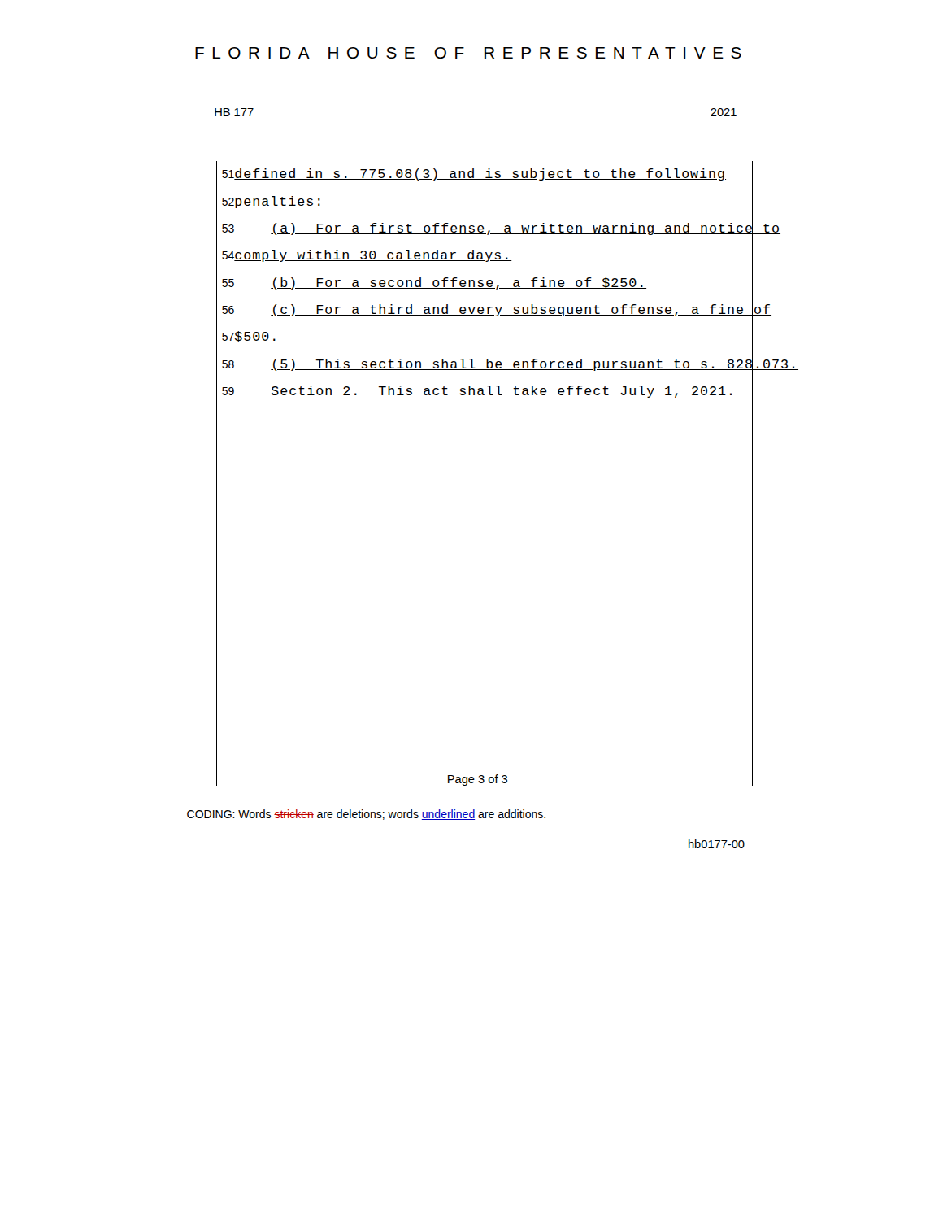FLORIDA HOUSE OF REPRESENTATIVES
HB 177 2021
| 51 | defined in s. 775.08(3) and is subject to the following |
| 52 | penalties: |
| 53 | (a) For a first offense, a written warning and notice to |
| 54 | comply within 30 calendar days. |
| 55 | (b) For a second offense, a fine of $250. |
| 56 | (c) For a third and every subsequent offense, a fine of |
| 57 | $500. |
| 58 | (5) This section shall be enforced pursuant to s. 828.073. |
| 59 | Section 2. This act shall take effect July 1, 2021. |
Page 3 of 3
CODING: Words stricken are deletions; words underlined are additions.
hb0177-00